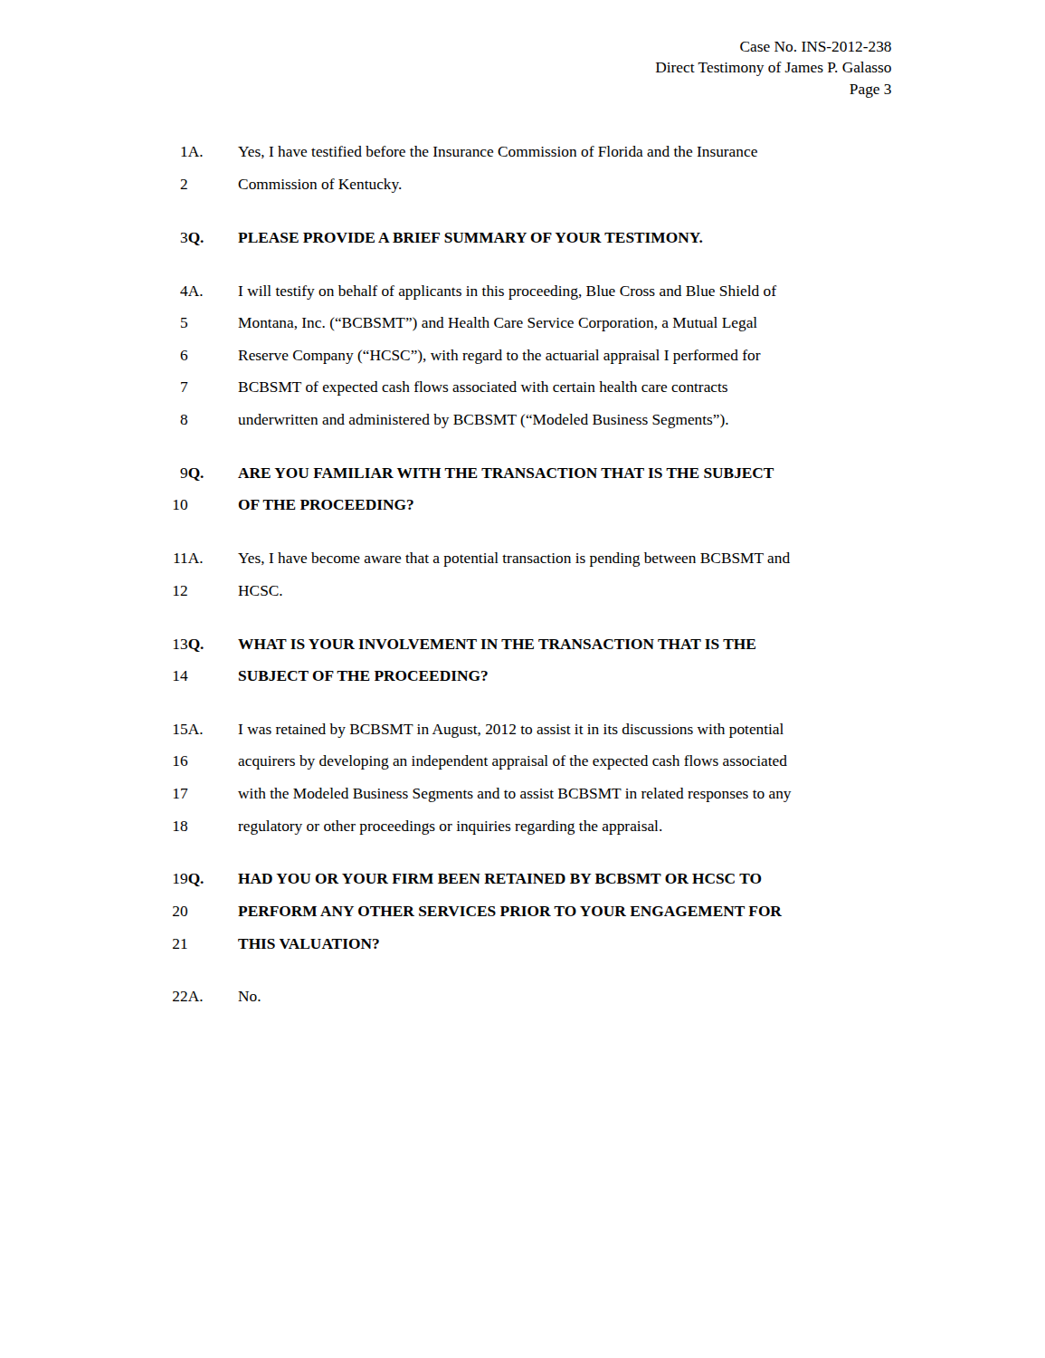Case No. INS-2012-238
Direct Testimony of James P. Galasso
Page 3
| 1 | A. | Yes, I have testified before the Insurance Commission of Florida and the Insurance |
| 2 | | Commission of Kentucky. |
| 3 | Q. | PLEASE PROVIDE A BRIEF SUMMARY OF YOUR TESTIMONY. |
| 4 | A. | I will testify on behalf of applicants in this proceeding, Blue Cross and Blue Shield of |
| 5 | | Montana, Inc. (“BCBSMT”) and Health Care Service Corporation, a Mutual Legal |
| 6 | | Reserve Company (“HCSC”), with regard to the actuarial appraisal I performed for |
| 7 | | BCBSMT of expected cash flows associated with certain health care contracts |
| 8 | | underwritten and administered by BCBSMT (“Modeled Business Segments”). |
| 9 | Q. | ARE YOU FAMILIAR WITH THE TRANSACTION THAT IS THE SUBJECT |
| 10 | | OF THE PROCEEDING? |
| 11 | A. | Yes, I have become aware that a potential transaction is pending between BCBSMT and |
| 12 | | HCSC. |
| 13 | Q. | WHAT IS YOUR INVOLVEMENT IN THE TRANSACTION THAT IS THE |
| 14 | | SUBJECT OF THE PROCEEDING? |
| 15 | A. | I was retained by BCBSMT in August, 2012 to assist it in its discussions with potential |
| 16 | | acquirers by developing an independent appraisal of the expected cash flows associated |
| 17 | | with the Modeled Business Segments and to assist BCBSMT in related responses to any |
| 18 | | regulatory or other proceedings or inquiries regarding the appraisal. |
| 19 | Q. | HAD YOU OR YOUR FIRM BEEN RETAINED BY BCBSMT OR HCSC TO |
| 20 | | PERFORM ANY OTHER SERVICES PRIOR TO YOUR ENGAGEMENT FOR |
| 21 | | THIS VALUATION? |
| 22 | A. | No. |